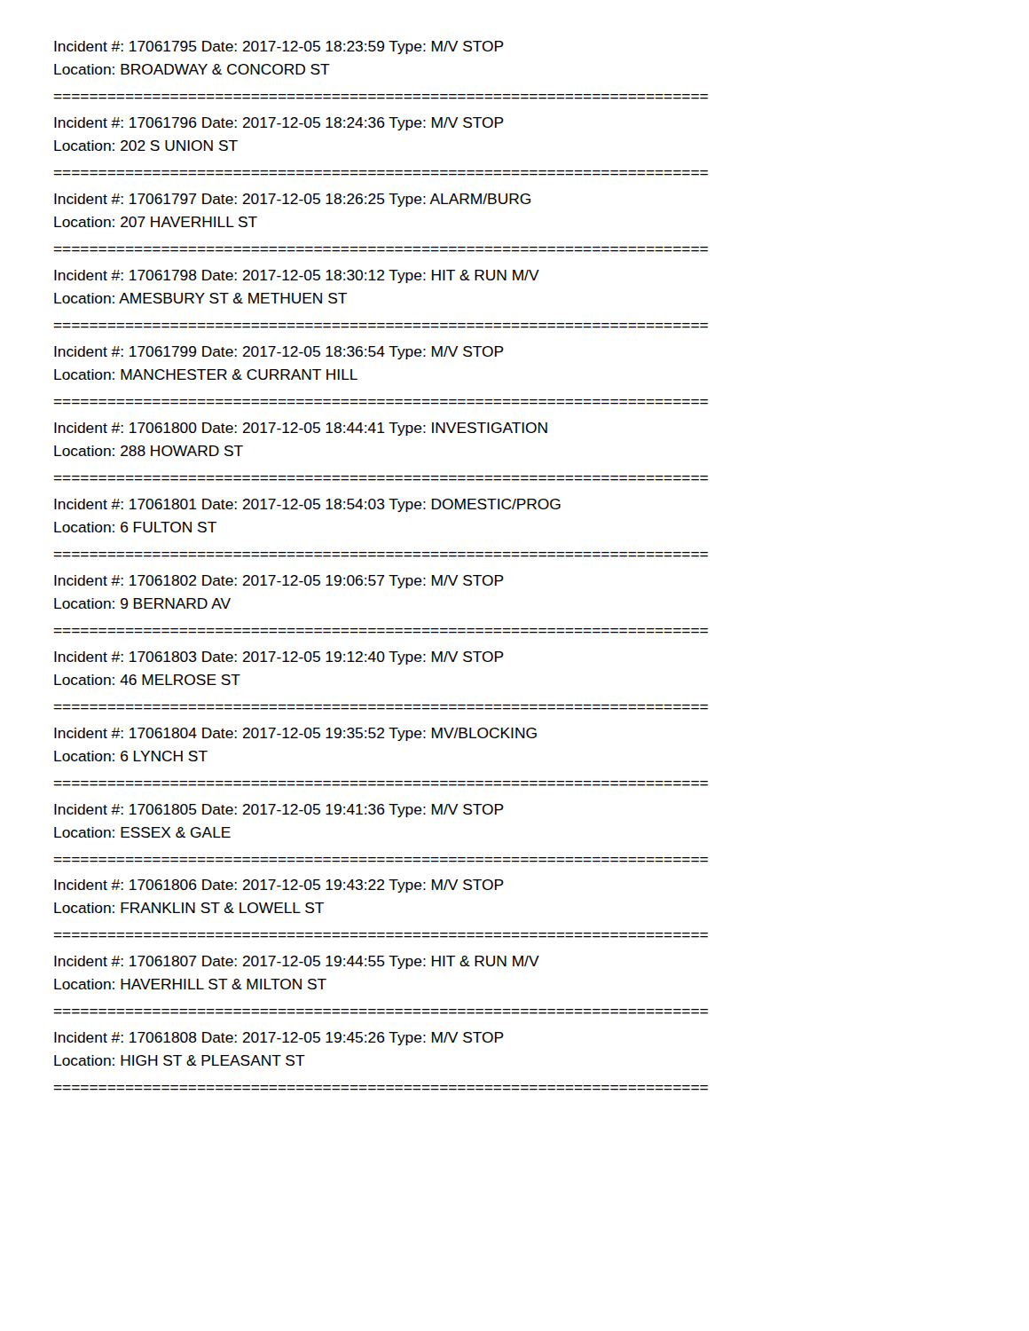Incident #: 17061795 Date: 2017-12-05 18:23:59 Type: M/V STOP
Location: BROADWAY & CONCORD ST
=========================================================================
Incident #: 17061796 Date: 2017-12-05 18:24:36 Type: M/V STOP
Location: 202 S UNION ST
=========================================================================
Incident #: 17061797 Date: 2017-12-05 18:26:25 Type: ALARM/BURG
Location: 207 HAVERHILL ST
=========================================================================
Incident #: 17061798 Date: 2017-12-05 18:30:12 Type: HIT & RUN M/V
Location: AMESBURY ST & METHUEN ST
=========================================================================
Incident #: 17061799 Date: 2017-12-05 18:36:54 Type: M/V STOP
Location: MANCHESTER & CURRANT HILL
=========================================================================
Incident #: 17061800 Date: 2017-12-05 18:44:41 Type: INVESTIGATION
Location: 288 HOWARD ST
=========================================================================
Incident #: 17061801 Date: 2017-12-05 18:54:03 Type: DOMESTIC/PROG
Location: 6 FULTON ST
=========================================================================
Incident #: 17061802 Date: 2017-12-05 19:06:57 Type: M/V STOP
Location: 9 BERNARD AV
=========================================================================
Incident #: 17061803 Date: 2017-12-05 19:12:40 Type: M/V STOP
Location: 46 MELROSE ST
=========================================================================
Incident #: 17061804 Date: 2017-12-05 19:35:52 Type: MV/BLOCKING
Location: 6 LYNCH ST
=========================================================================
Incident #: 17061805 Date: 2017-12-05 19:41:36 Type: M/V STOP
Location: ESSEX & GALE
=========================================================================
Incident #: 17061806 Date: 2017-12-05 19:43:22 Type: M/V STOP
Location: FRANKLIN ST & LOWELL ST
=========================================================================
Incident #: 17061807 Date: 2017-12-05 19:44:55 Type: HIT & RUN M/V
Location: HAVERHILL ST & MILTON ST
=========================================================================
Incident #: 17061808 Date: 2017-12-05 19:45:26 Type: M/V STOP
Location: HIGH ST & PLEASANT ST
=========================================================================